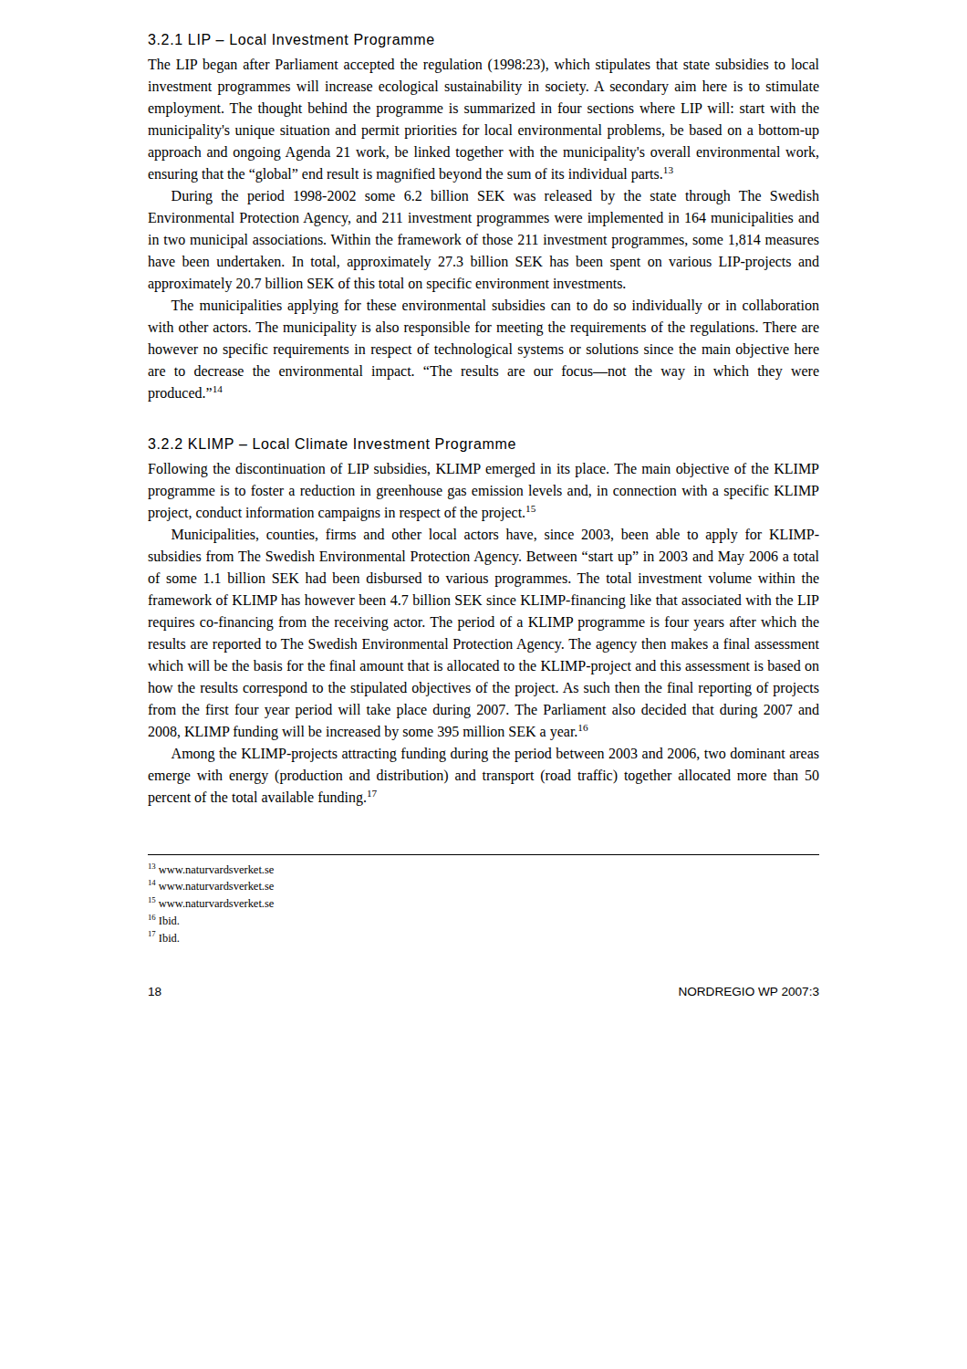3.2.1 LIP – Local Investment Programme
The LIP began after Parliament accepted the regulation (1998:23), which stipulates that state subsidies to local investment programmes will increase ecological sustainability in society. A secondary aim here is to stimulate employment. The thought behind the programme is summarized in four sections where LIP will: start with the municipality's unique situation and permit priorities for local environmental problems, be based on a bottom-up approach and ongoing Agenda 21 work, be linked together with the municipality's overall environmental work, ensuring that the “global” end result is magnified beyond the sum of its individual parts.13
During the period 1998-2002 some 6.2 billion SEK was released by the state through The Swedish Environmental Protection Agency, and 211 investment programmes were implemented in 164 municipalities and in two municipal associations. Within the framework of those 211 investment programmes, some 1,814 measures have been undertaken. In total, approximately 27.3 billion SEK has been spent on various LIP-projects and approximately 20.7 billion SEK of this total on specific environment investments.
The municipalities applying for these environmental subsidies can to do so individually or in collaboration with other actors. The municipality is also responsible for meeting the requirements of the regulations. There are however no specific requirements in respect of technological systems or solutions since the main objective here are to decrease the environmental impact. “The results are our focus—not the way in which they were produced.”14
3.2.2 KLIMP – Local Climate Investment Programme
Following the discontinuation of LIP subsidies, KLIMP emerged in its place. The main objective of the KLIMP programme is to foster a reduction in greenhouse gas emission levels and, in connection with a specific KLIMP project, conduct information campaigns in respect of the project.15
Municipalities, counties, firms and other local actors have, since 2003, been able to apply for KLIMP-subsidies from The Swedish Environmental Protection Agency. Between “start up” in 2003 and May 2006 a total of some 1.1 billion SEK had been disbursed to various programmes. The total investment volume within the framework of KLIMP has however been 4.7 billion SEK since KLIMP-financing like that associated with the LIP requires co-financing from the receiving actor. The period of a KLIMP programme is four years after which the results are reported to The Swedish Environmental Protection Agency. The agency then makes a final assessment which will be the basis for the final amount that is allocated to the KLIMP-project and this assessment is based on how the results correspond to the stipulated objectives of the project. As such then the final reporting of projects from the first four year period will take place during 2007. The Parliament also decided that during 2007 and 2008, KLIMP funding will be increased by some 395 million SEK a year.16
Among the KLIMP-projects attracting funding during the period between 2003 and 2006, two dominant areas emerge with energy (production and distribution) and transport (road traffic) together allocated more than 50 percent of the total available funding.17
13www.naturvardsverket.se
14www.naturvardsverket.se
15www.naturvardsverket.se
16Ibid.
17Ibid.
18 NORDREGIO WP 2007:3